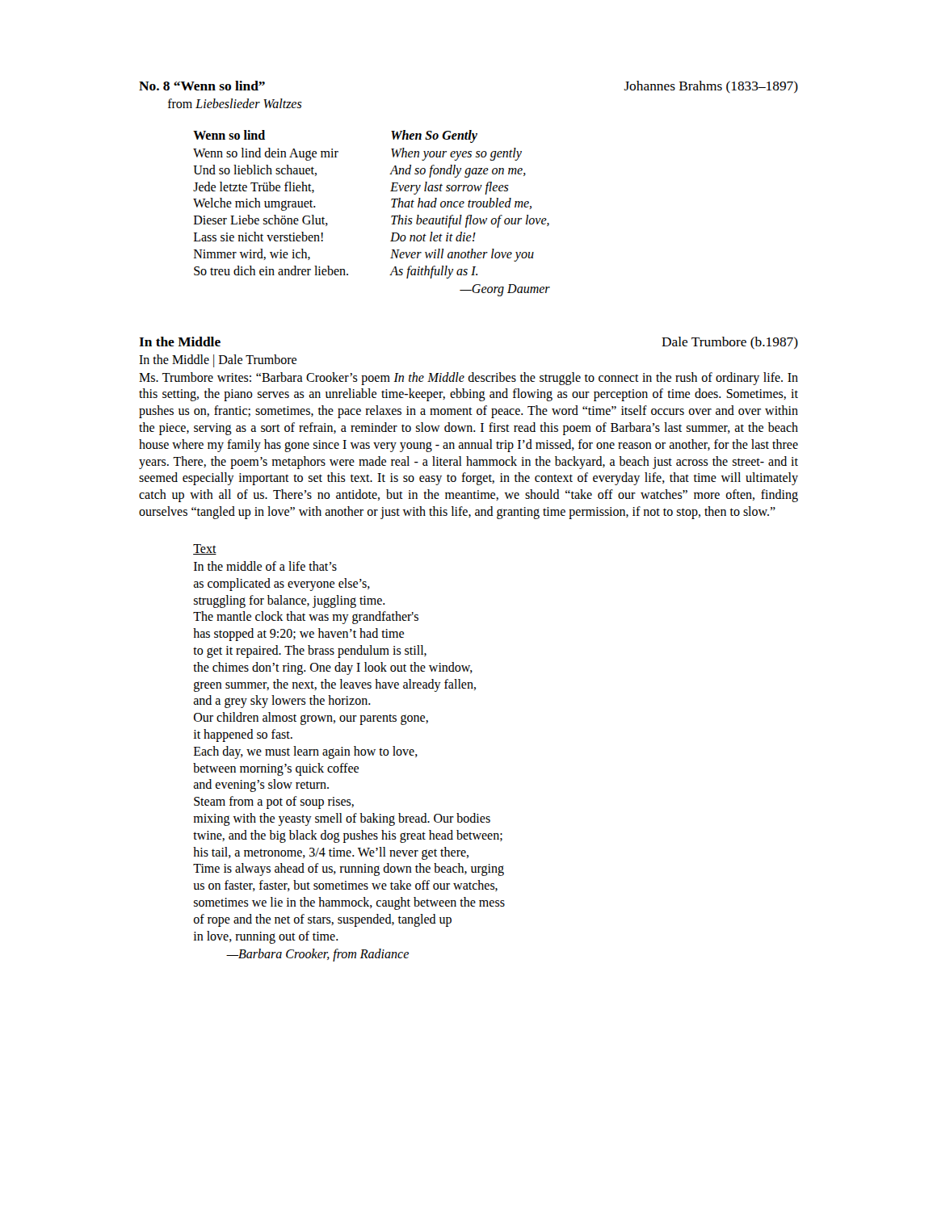No. 8 “Wenn so lind” Johannes Brahms (1833–1897)
from Liebeslieder Waltzes
Wenn so lind
Wenn so lind dein Auge mir
Und so lieblich schauet,
Jede letzte Trübe flieht,
Welche mich umgrauet.
Dieser Liebe schöne Glut,
Lass sie nicht verstieben!
Nimmer wird, wie ich,
So treu dich ein andrer lieben.
When So Gently
When your eyes so gently
And so fondly gaze on me,
Every last sorrow flees
That had once troubled me,
This beautiful flow of our love,
Do not let it die!
Never will another love you
As faithfully as I.
—Georg Daumer
In the Middle Dale Trumbore (b.1987)
In the Middle | Dale Trumbore
Ms. Trumbore writes: “Barbara Crooker’s poem In the Middle describes the struggle to connect in the rush of ordinary life. In this setting, the piano serves as an unreliable time-keeper, ebbing and flowing as our perception of time does. Sometimes, it pushes us on, frantic; sometimes, the pace relaxes in a moment of peace. The word “time” itself occurs over and over within the piece, serving as a sort of refrain, a reminder to slow down. I first read this poem of Barbara’s last summer, at the beach house where my family has gone since I was very young - an annual trip I’d missed, for one reason or another, for the last three years. There, the poem’s metaphors were made real - a literal hammock in the backyard, a beach just across the street- and it seemed especially important to set this text. It is so easy to forget, in the context of everyday life, that time will ultimately catch up with all of us. There’s no antidote, but in the meantime, we should “take off our watches” more often, finding ourselves “tangled up in love” with another or just with this life, and granting time permission, if not to stop, then to slow.”
Text
In the middle of a life that’s
as complicated as everyone else’s,
struggling for balance, juggling time.
The mantle clock that was my grandfather's
has stopped at 9:20; we haven’t had time
to get it repaired. The brass pendulum is still,
the chimes don’t ring. One day I look out the window,
green summer, the next, the leaves have already fallen,
and a grey sky lowers the horizon.
Our children almost grown, our parents gone,
it happened so fast.
Each day, we must learn again how to love,
between morning’s quick coffee
and evening’s slow return.
Steam from a pot of soup rises,
mixing with the yeasty smell of baking bread. Our bodies
twine, and the big black dog pushes his great head between;
his tail, a metronome, 3/4 time. We’ll never get there,
Time is always ahead of us, running down the beach, urging
us on faster, faster, but sometimes we take off our watches,
sometimes we lie in the hammock, caught between the mess
of rope and the net of stars, suspended, tangled up
in love, running out of time.
—Barbara Crooker, from Radiance